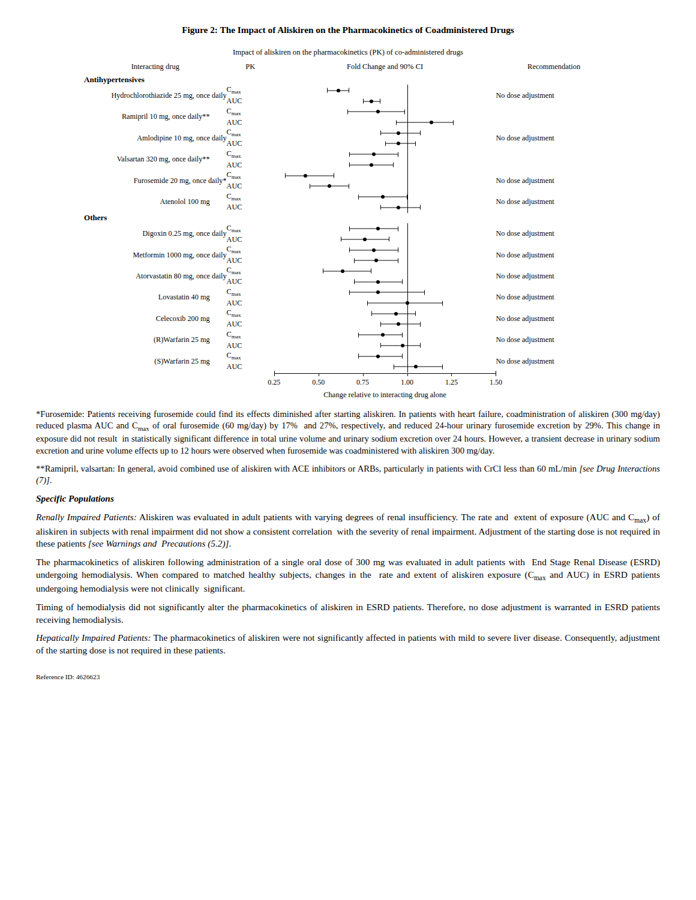Figure 2: The Impact of Aliskiren on the Pharmacokinetics of Coadministered Drugs
Impact of aliskiren on the pharmacokinetics (PK) of co-administered drugs
| Interacting drug | PK | Fold Change and 90% CI | Recommendation |
| --- | --- | --- | --- |
| Antihypertensives |
| Hydrochlorothiazide 25 mg, once daily | C max | | No dose adjustment |
| AUC | |
| Ramipril 10 mg, once daily** | C max | | |
| AUC | |
| Amlodipine 10 mg, once daily | C max | | No dose adjustment |
| AUC | |
| Valsartan 320 mg, once daily** | C max | | |
| AUC | |
| Furosemide 20 mg, once daily* | C max | | No dose adjustment |
| AUC | |
| Atenolol 100 mg | C max | | No dose adjustment |
| AUC | |
| Others |
| Digoxin 0.25 mg, once daily | C max | | No dose adjustment |
| AUC | |
| Metformin 1000 mg, once daily | C max | | No dose adjustment |
| AUC | |
| Atorvastatin 80 mg, once daily | C max | | No dose adjustment |
| AUC | |
| Lovastatin 40 mg | C max | | No dose adjustment |
| AUC | |
| Celecoxib 200 mg | C max | | No dose adjustment |
| AUC | |
| (R)Warfarin 25 mg | C max | | No dose adjustment |
| AUC | |
| (S)Warfarin 25 mg | C max | | No dose adjustment |
| AUC | |
| | | 0.25 0.50 0.75 1.00 1.25 1.50 Change relative to interacting drug alone | |
*Furosemide: Patients receiving furosemide could find its effects diminished after starting aliskiren. In patients with heart failure, coadministration of aliskiren (300 mg/day) reduced plasma AUC and Cmax of oral furosemide (60 mg/day) by 17% and 27%, respectively, and reduced 24-hour urinary furosemide excretion by 29%. This change in exposure did not result in statistically significant difference in total urine volume and urinary sodium excretion over 24 hours. However, a transient decrease in urinary sodium excretion and urine volume effects up to 12 hours were observed when furosemide was coadministered with aliskiren 300 mg/day.
**Ramipril, valsartan: In general, avoid combined use of aliskiren with ACE inhibitors or ARBs, particularly in patients with CrCl less than 60 mL/min [see Drug Interactions (7)].
Specific Populations
Renally Impaired Patients: Aliskiren was evaluated in adult patients with varying degrees of renal insufficiency. The rate and extent of exposure (AUC and Cmax) of aliskiren in subjects with renal impairment did not show a consistent correlation with the severity of renal impairment. Adjustment of the starting dose is not required in these patients [see Warnings and Precautions (5.2)].
The pharmacokinetics of aliskiren following administration of a single oral dose of 300 mg was evaluated in adult patients with End Stage Renal Disease (ESRD) undergoing hemodialysis. When compared to matched healthy subjects, changes in the rate and extent of aliskiren exposure (Cmax and AUC) in ESRD patients undergoing hemodialysis were not clinically significant.
Timing of hemodialysis did not significantly alter the pharmacokinetics of aliskiren in ESRD patients. Therefore, no dose adjustment is warranted in ESRD patients receiving hemodialysis.
Hepatically Impaired Patients: The pharmacokinetics of aliskiren were not significantly affected in patients with mild to severe liver disease. Consequently, adjustment of the starting dose is not required in these patients.
Reference ID: 4626623